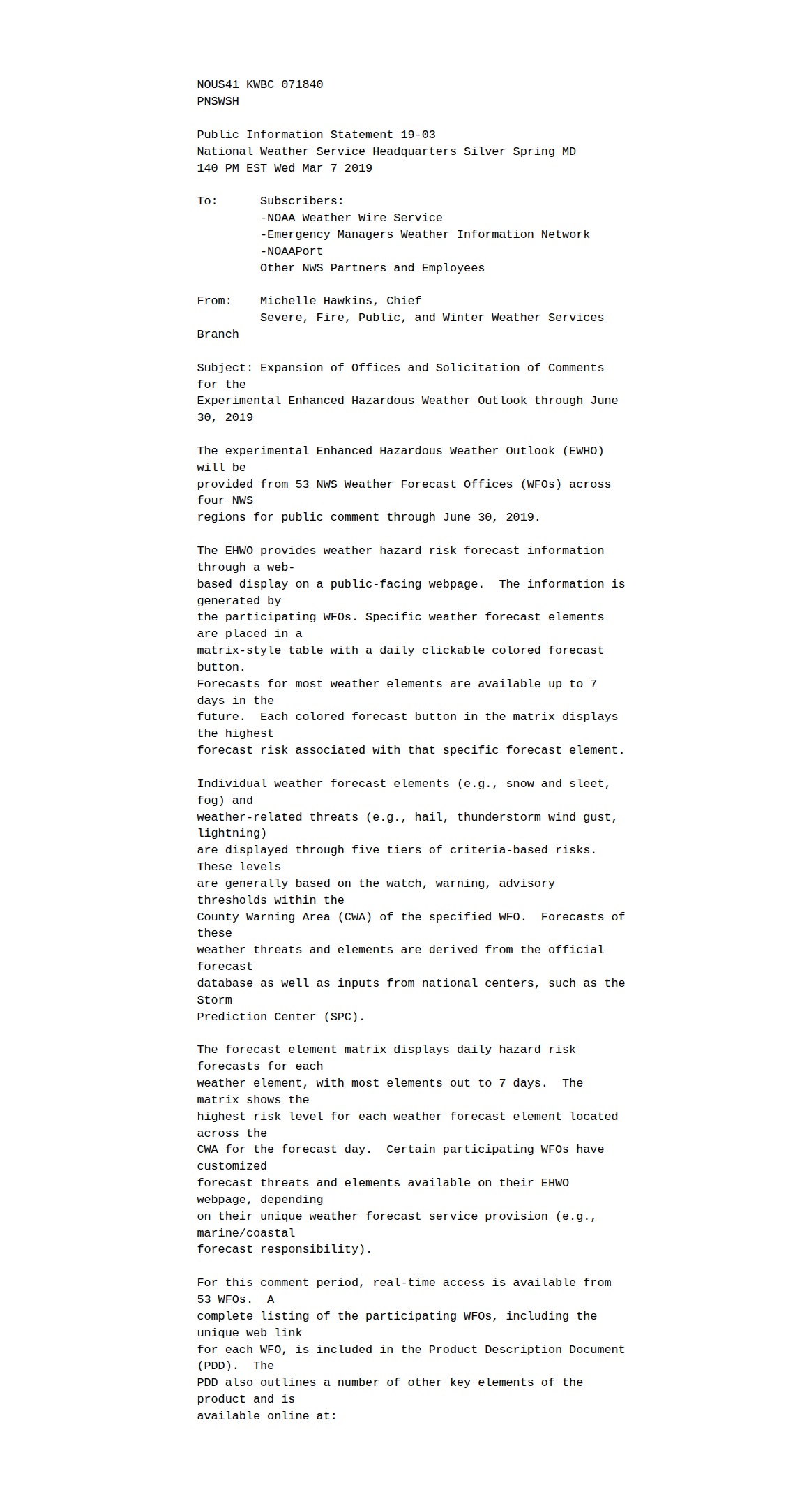NOUS41 KWBC 071840
PNSWSH

Public Information Statement 19-03
National Weather Service Headquarters Silver Spring MD
140 PM EST Wed Mar 7 2019

To:      Subscribers:
         -NOAA Weather Wire Service
         -Emergency Managers Weather Information Network
         -NOAAPort
         Other NWS Partners and Employees

From:    Michelle Hawkins, Chief
         Severe, Fire, Public, and Winter Weather Services Branch

Subject: Expansion of Offices and Solicitation of Comments for the
Experimental Enhanced Hazardous Weather Outlook through June 30, 2019

The experimental Enhanced Hazardous Weather Outlook (EWHO) will be
provided from 53 NWS Weather Forecast Offices (WFOs) across four NWS
regions for public comment through June 30, 2019.

The EHWO provides weather hazard risk forecast information through a web-
based display on a public-facing webpage.  The information is generated by
the participating WFOs. Specific weather forecast elements are placed in a
matrix-style table with a daily clickable colored forecast button.
Forecasts for most weather elements are available up to 7 days in the
future.  Each colored forecast button in the matrix displays the highest
forecast risk associated with that specific forecast element.

Individual weather forecast elements (e.g., snow and sleet, fog) and
weather-related threats (e.g., hail, thunderstorm wind gust, lightning)
are displayed through five tiers of criteria-based risks.  These levels
are generally based on the watch, warning, advisory thresholds within the
County Warning Area (CWA) of the specified WFO.  Forecasts of these
weather threats and elements are derived from the official forecast
database as well as inputs from national centers, such as the Storm
Prediction Center (SPC).

The forecast element matrix displays daily hazard risk forecasts for each
weather element, with most elements out to 7 days.  The matrix shows the
highest risk level for each weather forecast element located across the
CWA for the forecast day.  Certain participating WFOs have customized
forecast threats and elements available on their EHWO webpage, depending
on their unique weather forecast service provision (e.g., marine/coastal
forecast responsibility).

For this comment period, real-time access is available from 53 WFOs.  A
complete listing of the participating WFOs, including the unique web link
for each WFO, is included in the Product Description Document (PDD).  The
PDD also outlines a number of other key elements of the product and is
available online at: